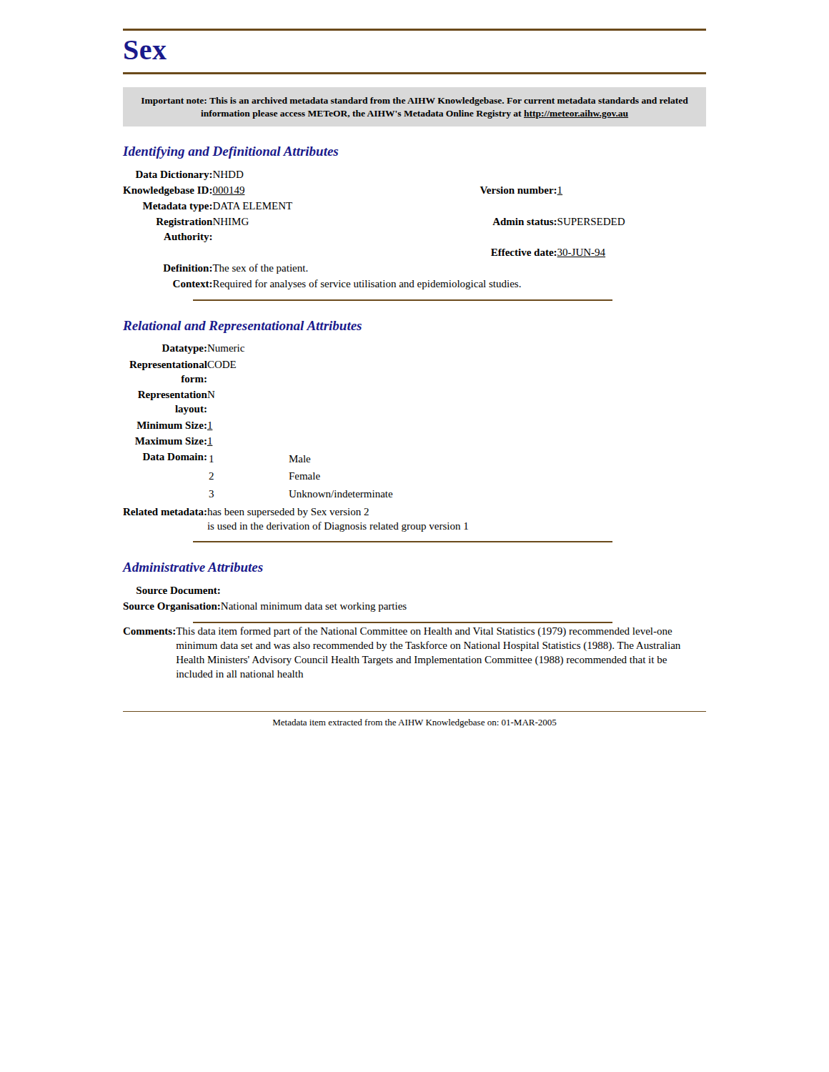Sex
Important note: This is an archived metadata standard from the AIHW Knowledgebase. For current metadata standards and related information please access METeOR, the AIHW's Metadata Online Registry at http://meteor.aihw.gov.au
Identifying and Definitional Attributes
| Data Dictionary: | NHDD | | |
| Knowledgebase ID: | 000149 | Version number: | 1 |
| Metadata type: | DATA ELEMENT | | |
| Registration Authority: | NHIMG | Admin status: | SUPERSEDED |
| | | Effective date: | 30-JUN-94 |
| Definition: | The sex of the patient. |
| Context: | Required for analyses of service utilisation and epidemiological studies. |
Relational and Representational Attributes
| Datatype: | Numeric |
| Representational form: | CODE |
| Representation layout: | N |
| Minimum Size: | 1 |
| Maximum Size: | 1 |
| Data Domain: | / 1 / Male / / 2 / Female / / 3 / Unknown/indeterminate / |
| Related metadata: | has been superseded by Sex version 2 is used in the derivation of Diagnosis related group version 1 |
Administrative Attributes
| Source Document: | |
| Source Organisation: | National minimum data set working parties |
| Comments: | This data item formed part of the National Committee on Health and Vital Statistics (1979) recommended level-one minimum data set and was also recommended by the Taskforce on National Hospital Statistics (1988). The Australian Health Ministers' Advisory Council Health Targets and Implementation Committee (1988) recommended that it be included in all national health |
Metadata item extracted from the AIHW Knowledgebase on: 01-MAR-2005